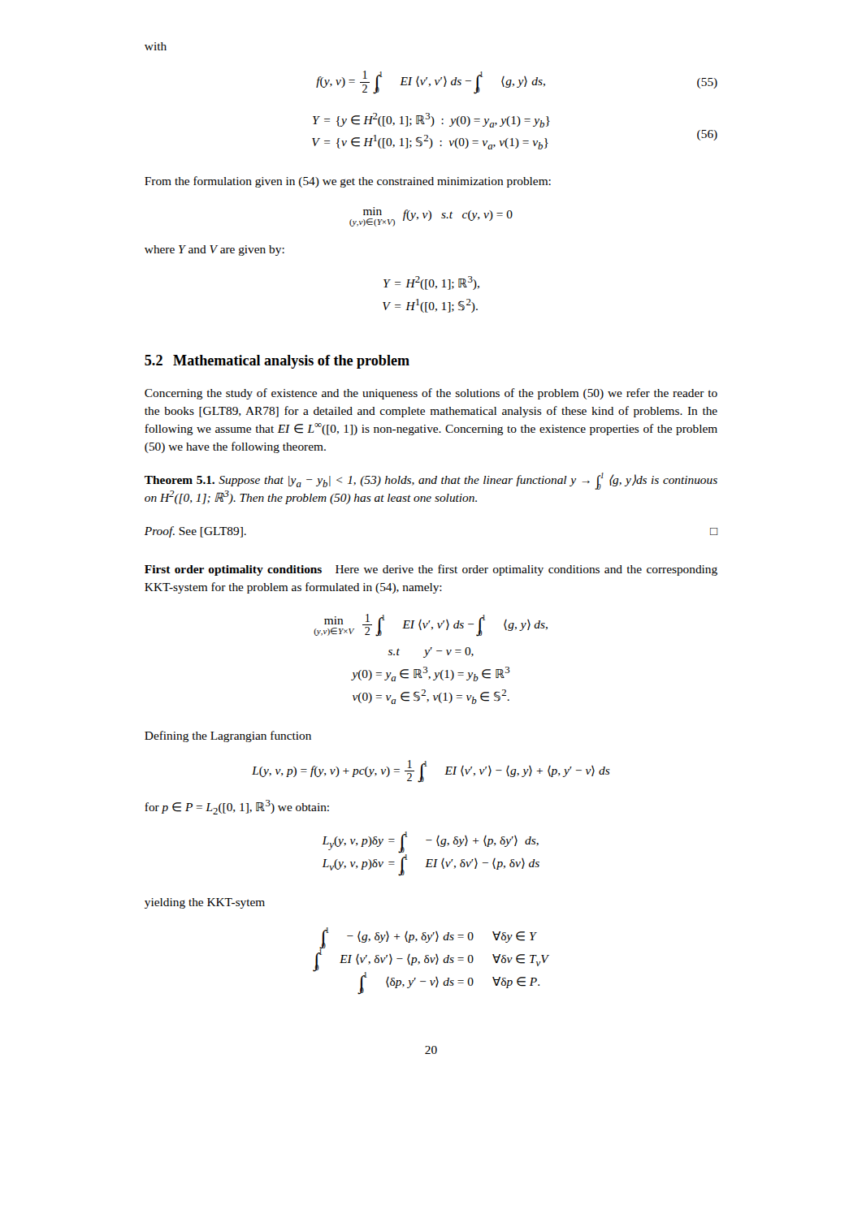with
f(y, v) = 12 ∫10 EI ⟨v′, v′⟩ ds − ∫10 ⟨g, y⟩ ds, (55)
| Y | = | { y ∈ H 2 ([0, 1]; ℝ 3 ) : y (0) = y a , y (1) = y b } |
| V | = | { v ∈ H 1 ([0, 1]; 𝕊 2 ) : v (0) = v a , v (1) = v b } |
(56)
From the formulation given in (54) we get the constrained minimization problem:
min(y,v)∈(Y×V) f(y, v) s.t c(y, v) = 0
where Y and V are given by:
| Y | = | H 2 ([0, 1]; ℝ 3 ), |
| V | = | H 1 ([0, 1]; 𝕊 2 ). |
5.2 Mathematical analysis of the problem
Concerning the study of existence and the uniqueness of the solutions of the problem (50) we refer the reader to the books [GLT89, AR78] for a detailed and complete mathematical analysis of these kind of problems. In the following we assume that EI ∈ L∞([0, 1]) is non-negative. Concerning to the existence properties of the problem (50) we have the following theorem.
Theorem 5.1. Suppose that |ya − yb| < 1, (53) holds, and that the linear functional y → ∫10⟨g, y⟩ds is continuous on H2([0, 1]; ℝ3). Then the problem (50) has at least one solution.
Proof. See [GLT89]. □
First order optimality conditions Here we derive the first order optimality conditions and the corresponding KKT-system for the problem as formulated in (54), namely:
| min ( y , v )∈ Y × V 1 2 ∫ 1 0 EI ⟨ v ′, v ′⟩ ds − ∫ 1 0 ⟨ g , y ⟩ ds , |
| s.t y ′ − v = 0, |
| y (0) = y a ∈ ℝ 3 , y (1) = y b ∈ ℝ 3 |
| v (0) = v a ∈ 𝕊 2 , v (1) = v b ∈ 𝕊 2 . |
Defining the Lagrangian function
L(y, v, p) = f(y, v) + pc(y, v) = 12 ∫10 EI ⟨v′, v′⟩ − ⟨g, y⟩ + ⟨p, y′ − v⟩ ds
for p ∈ P = L2([0, 1], ℝ3) we obtain:
| L y ( y , v , p )δ y | = | ∫ 1 0 − ⟨ g , δ y ⟩ + ⟨ p , δ y ′⟩ ds , |
| L v ( y , v , p )δ v | = | ∫ 1 0 EI ⟨ v ′, δ v ′⟩ − ⟨ p , δ v ⟩ ds |
yielding the KKT-sytem
| ∫ 1 0 − ⟨ g , δ y ⟩ + ⟨ p , δ y ′⟩ ds = 0 | ∀δ y ∈ Y |
| ∫ 1 0 EI ⟨ v ′, δ v ′⟩ − ⟨ p , δ v ⟩ ds = 0 | ∀δ v ∈ T v V |
| ∫ 1 0 ⟨δ p , y ′ − v ⟩ ds = 0 | ∀δ p ∈ P . |
20